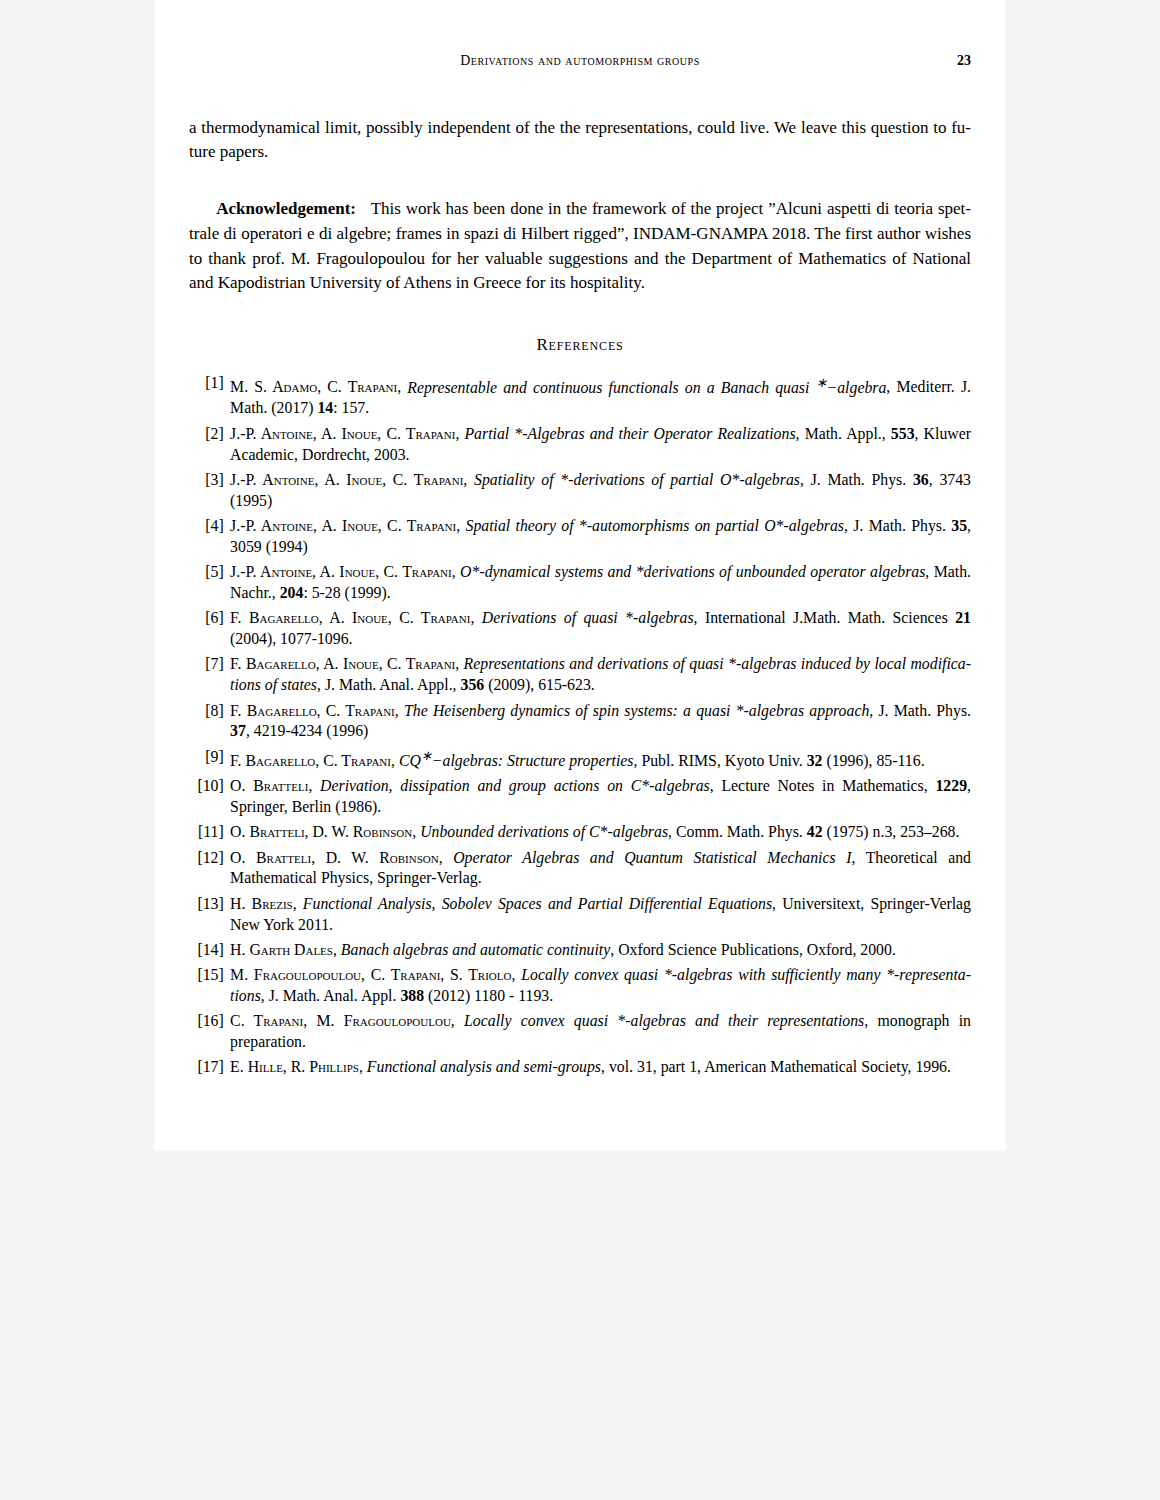Derivations and automorphism groups 23
a thermodynamical limit, possibly independent of the the representations, could live. We leave this question to future papers.
Acknowledgement: This work has been done in the framework of the project ”Alcuni aspetti di teoria spettrale di operatori e di algebre; frames in spazi di Hilbert rigged”, INDAM-GNAMPA 2018. The first author wishes to thank prof. M. Fragoulopoulou for her valuable suggestions and the Department of Mathematics of National and Kapodistrian University of Athens in Greece for its hospitality.
References
[1] M. S. Adamo, C. Trapani, Representable and continuous functionals on a Banach quasi ∗−algebra, Mediterr. J. Math. (2017) 14: 157.
[2] J.-P. Antoine, A. Inoue, C. Trapani, Partial *-Algebras and their Operator Realizations, Math. Appl., 553, Kluwer Academic, Dordrecht, 2003.
[3] J.-P. Antoine, A. Inoue, C. Trapani, Spatiality of *-derivations of partial O*-algebras, J. Math. Phys. 36, 3743 (1995)
[4] J.-P. Antoine, A. Inoue, C. Trapani, Spatial theory of *-automorphisms on partial O*-algebras, J. Math. Phys. 35, 3059 (1994)
[5] J.-P. Antoine, A. Inoue, C. Trapani, O*-dynamical systems and *derivations of unbounded operator algebras, Math. Nachr., 204: 5-28 (1999).
[6] F. Bagarello, A. Inoue, C. Trapani, Derivations of quasi *-algebras, International J.Math. Math. Sciences 21 (2004), 1077-1096.
[7] F. Bagarello, A. Inoue, C. Trapani, Representations and derivations of quasi *-algebras induced by local modifications of states, J. Math. Anal. Appl., 356 (2009), 615-623.
[8] F. Bagarello, C. Trapani, The Heisenberg dynamics of spin systems: a quasi *-algebras approach, J. Math. Phys. 37, 4219-4234 (1996)
[9] F. Bagarello, C. Trapani, CQ∗−algebras: Structure properties, Publ. RIMS, Kyoto Univ. 32 (1996), 85-116.
[10] O. Bratteli, Derivation, dissipation and group actions on C*-algebras, Lecture Notes in Mathematics, 1229, Springer, Berlin (1986).
[11] O. Bratteli, D. W. Robinson, Unbounded derivations of C*-algebras, Comm. Math. Phys. 42 (1975) n.3, 253–268.
[12] O. Bratteli, D. W. Robinson, Operator Algebras and Quantum Statistical Mechanics I, Theoretical and Mathematical Physics, Springer-Verlag.
[13] H. Brezis, Functional Analysis, Sobolev Spaces and Partial Differential Equations, Universitext, Springer-Verlag New York 2011.
[14] H. Garth Dales, Banach algebras and automatic continuity, Oxford Science Publications, Oxford, 2000.
[15] M. Fragoulopoulou, C. Trapani, S. Triolo, Locally convex quasi *-algebras with sufficiently many *-representations, J. Math. Anal. Appl. 388 (2012) 1180 - 1193.
[16] C. Trapani, M. Fragoulopoulou, Locally convex quasi *-algebras and their representations, monograph in preparation.
[17] E. Hille, R. Phillips, Functional analysis and semi-groups, vol. 31, part 1, American Mathematical Society, 1996.